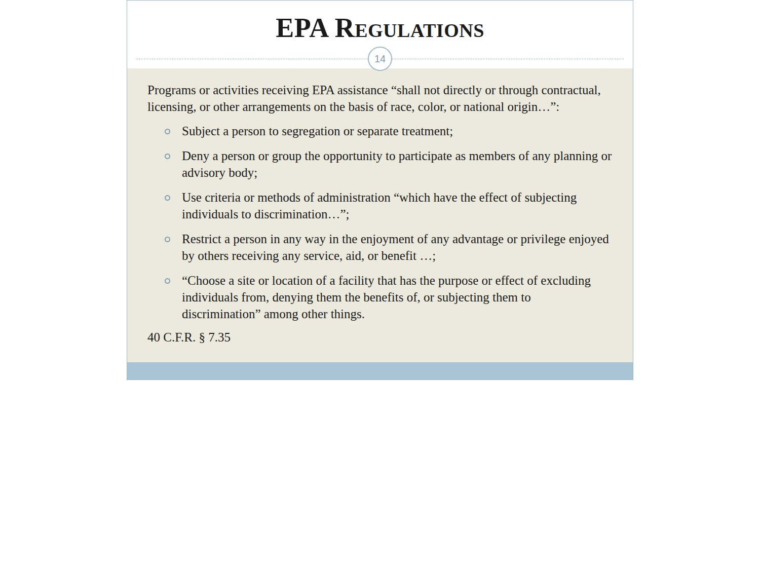EPA Regulations
14
Programs or activities receiving EPA assistance “shall not directly or through contractual, licensing, or other arrangements on the basis of race, color, or national origin…”:
Subject a person to segregation or separate treatment;
Deny a person or group the opportunity to participate as members of any planning or advisory body;
Use criteria or methods of administration “which have the effect of subjecting individuals to discrimination…”;
Restrict a person in any way in the enjoyment of any advantage or privilege enjoyed by others receiving any service, aid, or benefit …;
“Choose a site or location of a facility that has the purpose or effect of excluding individuals from, denying them the benefits of, or subjecting them to discrimination” among other things.
40 C.F.R. § 7.35